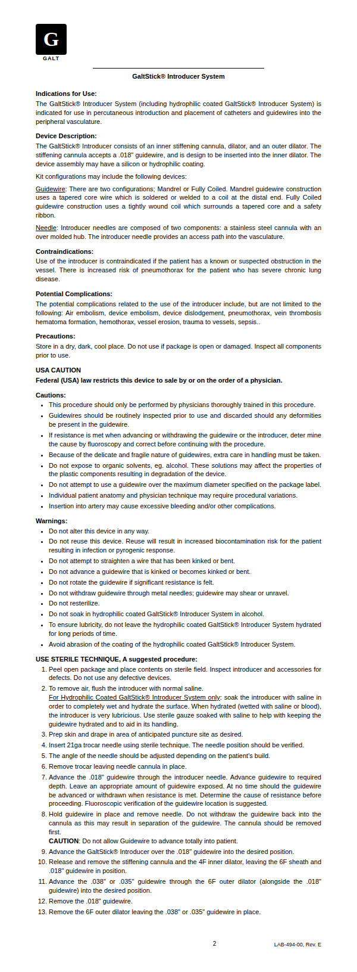G
GALT
GaltStick® Introducer System
Indications for Use:
The GaltStick® Introducer System (including hydrophilic coated GaltStick® Introducer System) is indicated for use in percutaneous introduction and placement of catheters and guidewires into the peripheral vasculature.
Device Description:
The GaltStick® Introducer consists of an inner stiffening cannula, dilator, and an outer dilator. The stiffening cannula accepts a .018" guidewire, and is design to be inserted into the inner dilator. The device assembly may have a silicon or hydrophilic coating.
Kit configurations may include the following devices:
Guidewire: There are two configurations; Mandrel or Fully Coiled. Mandrel guidewire construction uses a tapered core wire which is soldered or welded to a coil at the distal end. Fully Coiled guidewire construction uses a tightly wound coil which surrounds a tapered core and a safety ribbon.
Needle: Introducer needles are composed of two components: a stainless steel cannula with an over molded hub. The introducer needle provides an access path into the vasculature.
Contraindications:
Use of the introducer is contraindicated if the patient has a known or suspected obstruction in the vessel. There is increased risk of pneumothorax for the patient who has severe chronic lung disease.
Potential Complications:
The potential complications related to the use of the introducer include, but are not limited to the following: Air embolism, device embolism, device dislodgement, pneumothorax, vein thrombosis hematoma formation, hemothorax, vessel erosion, trauma to vessels, sepsis..
Precautions:
Store in a dry, dark, cool place. Do not use if package is open or damaged. Inspect all components prior to use.
USA CAUTION
Federal (USA) law restricts this device to sale by or on the order of a physician.
Cautions:
This procedure should only be performed by physicians thoroughly trained in this procedure.
Guidewires should be routinely inspected prior to use and discarded should any deformities be present in the guidewire.
If resistance is met when advancing or withdrawing the guidewire or the introducer, deter mine the cause by fluoroscopy and correct before continuing with the procedure.
Because of the delicate and fragile nature of guidewires, extra care in handling must be taken.
Do not expose to organic solvents, eg. alcohol. These solutions may affect the properties of the plastic components resulting in degradation of the device.
Do not attempt to use a guidewire over the maximum diameter specified on the package label.
Individual patient anatomy and physician technique may require procedural variations.
Insertion into artery may cause excessive bleeding and/or other complications.
Warnings:
Do not alter this device in any way.
Do not reuse this device. Reuse will result in increased biocontamination risk for the patient resulting in infection or pyrogenic response.
Do not attempt to straighten a wire that has been kinked or bent.
Do not advance a guidewire that is kinked or becomes kinked or bent.
Do not rotate the guidewire if significant resistance is felt.
Do not withdraw guidewire through metal needles; guidewire may shear or unravel.
Do not resterilize.
Do not soak in hydrophilic coated GaltStick® Introducer System in alcohol.
To ensure lubricity, do not leave the hydrophilic coated GaltStick® Introducer System hydrated for long periods of time.
Avoid abrasion of the coating of the hydrophilic coated GaltStick® Introducer System.
USE STERILE TECHNIQUE, A suggested procedure:
Peel open package and place contents on sterile field. Inspect introducer and accessories for defects. Do not use any defective devices.
To remove air, flush the introducer with normal saline.
For Hydrophilic Coated GaltStick® Introducer System only: soak the introducer with saline in order to completely wet and hydrate the surface. When hydrated (wetted with saline or blood), the introducer is very lubricious. Use sterile gauze soaked with saline to help with keeping the guidewire hydrated and to aid in its handling.
Prep skin and drape in area of anticipated puncture site as desired.
Insert 21ga trocar needle using sterile technique. The needle position should be verified.
The angle of the needle should be adjusted depending on the patient's build.
Remove trocar leaving needle cannula in place.
Advance the .018" guidewire through the introducer needle. Advance guidewire to required depth. Leave an appropriate amount of guidewire exposed. At no time should the guidewire be advanced or withdrawn when resistance is met. Determine the cause of resistance before proceeding. Fluoroscopic verification of the guidewire location is suggested.
Hold guidewire in place and remove needle. Do not withdraw the guidewire back into the cannula as this may result in separation of the guidewire. The cannula should be removed first.
CAUTION: Do not allow Guidewire to advance totally into patient.
Advance the GaltStick® Introducer over the .018" guidewire into the desired position.
Release and remove the stiffening cannula and the 4F inner dilator, leaving the 6F sheath and .018" guidewire in position.
Advance the .038" or .035" guidewire through the 6F outer dilator (alongside the .018" guidewire) into the desired position.
Remove the .018" guidewire.
Remove the 6F outer dilator leaving the .038" or .035" guidewire in place.
2
LAB-494-00, Rev. E